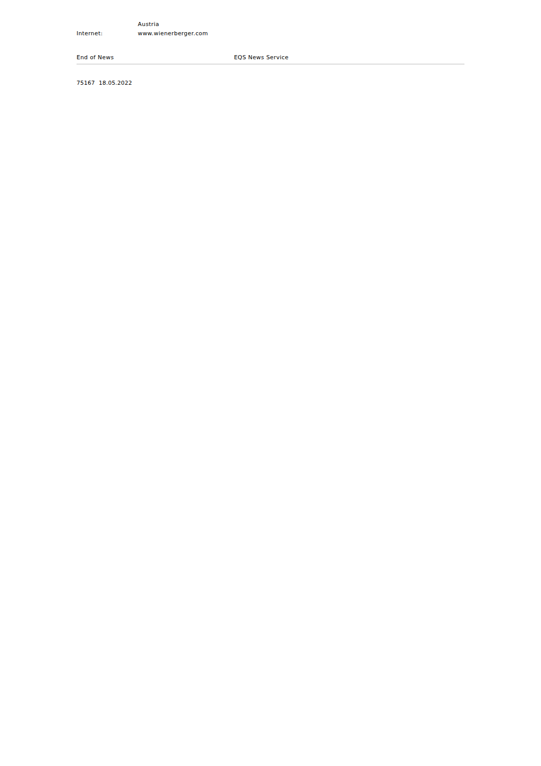| | Austria |
| Internet: | www.wienerberger.com |
| End of News | EQS News Service |
75167 18.05.2022